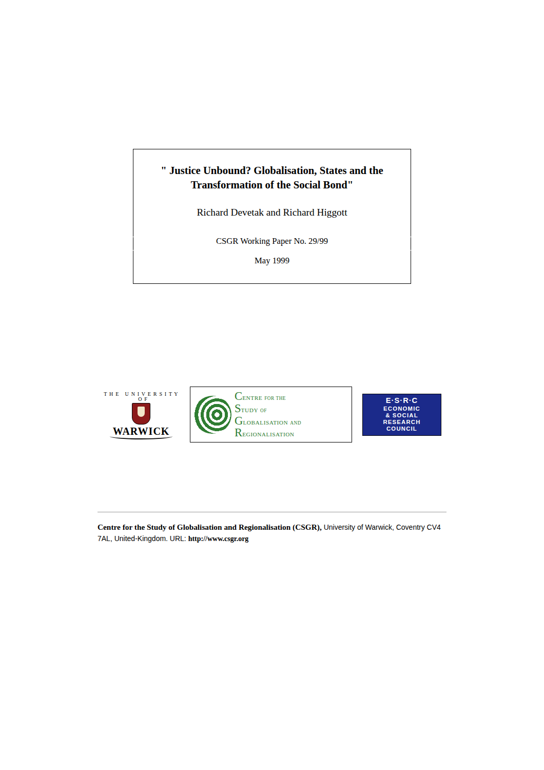" Justice Unbound? Globalisation, States and the Transformation of the Social Bond"
Richard Devetak and Richard Higgott
CSGR Working Paper No. 29/99
May 1999
T H E U N I V E R S I T Y O F
WARWICK
CENTRE FOR THE
STUDY OF
GLOBALISATION AND
REGIONALISATION
E·S·R·C
ECONOMIC
& SOCIAL
RESEARCH
COUNCIL
Centre for the Study of Globalisation and Regionalisation (CSGR), University of Warwick, Coventry CV4 7AL, United-Kingdom. URL: http://www.csgr.org